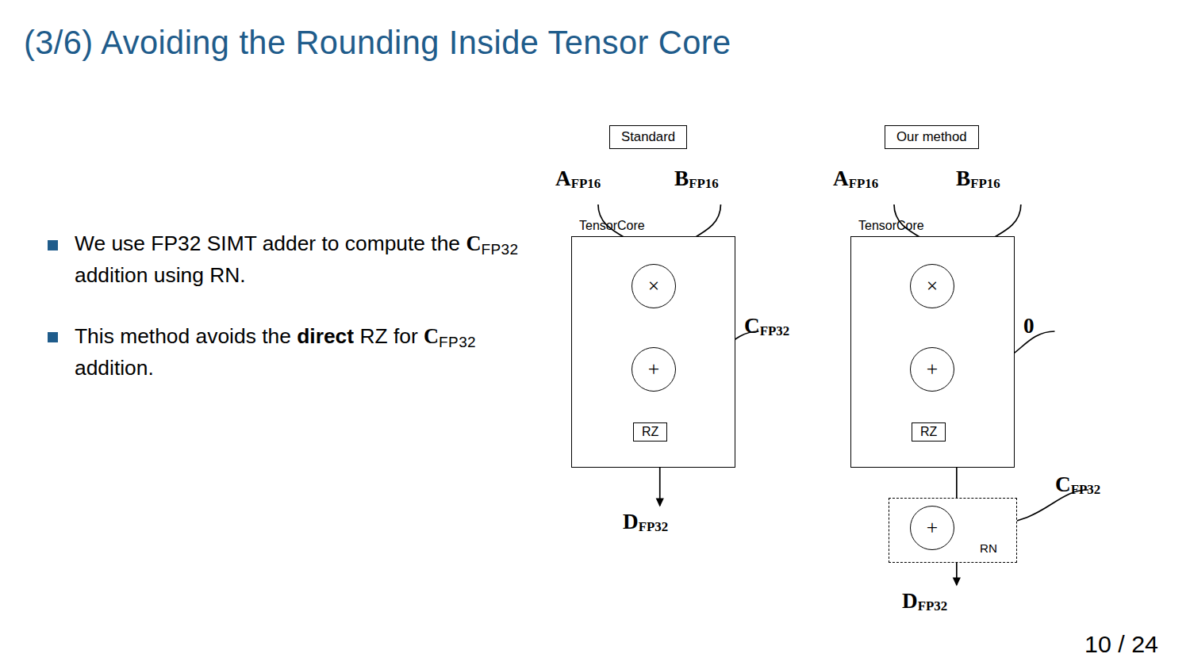(3/6) Avoiding the Rounding Inside Tensor Core
We use FP32 SIMT adder to compute the CFP32 addition using RN.
This method avoids the direct RZ for CFP32 addition.
Standard
AFP16
BFP16
TensorCore
×
+
CFP32
RZ
DFP32
Our method
AFP16
BFP16
TensorCore
×
+
0
RZ
+
CFP32
RN
DFP32
10 / 24